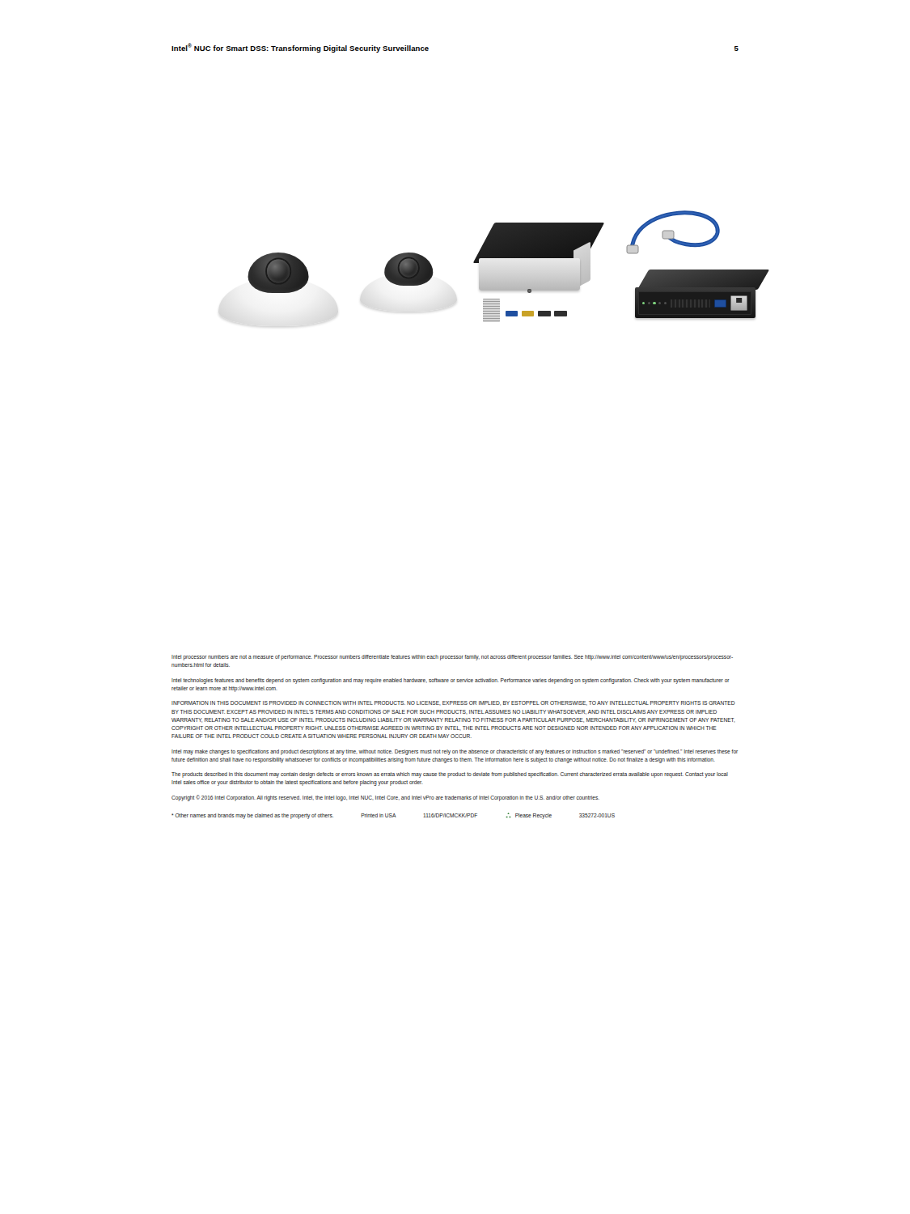Intel® NUC for Smart DSS: Transforming Digital Security Surveillance
5
Intel processor numbers are not a measure of performance. Processor numbers differentiate features within each processor family, not across different processor families. See http://www.intel com/content/www/us/en/processors/processor-numbers.html for details.
Intel technologies features and benefits depend on system configuration and may require enabled hardware, software or service activation. Performance varies depending on system configuration. Check with your system manufacturer or retailer or learn more at http://www.intel.com.
INFORMATION IN THIS DOCUMENT IS PROVIDED IN CONNECTION WITH INTEL PRODUCTS. NO LICENSE, EXPRESS OR IMPLIED, BY ESTOPPEL OR OTHERSWISE, TO ANY INTELLECTUAL PROPERTY RIGHTS IS GRANTED BY THIS DOCUMENT. EXCEPT AS PROVIDED IN INTEL'S TERMS AND CONDITIONS OF SALE FOR SUCH PRODUCTS, INTEL ASSUMES NO LIABILITY WHATSOEVER, AND INTEL DISCLAIMS ANY EXPRESS OR IMPLIED WARRANTY, RELATING TO SALE AND/OR USE OF INTEL PRODUCTS INCLUDING LIABILITY OR WARRANTY RELATING TO FITNESS FOR A PARTICULAR PURPOSE, MERCHANTABILITY, OR INFRINGEMENT OF ANY PATENET, COPYRIGHT OR OTHER INTELLECTUAL PROPERTY RIGHT. UNLESS OTHERWISE AGREED IN WRITING BY INTEL, THE INTEL PRODUCTS ARE NOT DESIGNED NOR INTENDED FOR ANY APPLICATION IN WHICH THE FAILURE OF THE INTEL PRODUCT COULD CREATE A SITUATION WHERE PERSONAL INJURY OR DEATH MAY OCCUR.
Intel may make changes to specifications and product descriptions at any time, without notice. Designers must not rely on the absence or characteristic of any features or instruction s marked "reserved" or "undefined." Intel reserves these for future definition and shall have no responsibility whatsoever for conflicts or incompatibilities arising from future changes to them. The information here is subject to change without notice. Do not finalize a design with this information.
The products described in this document may contain design defects or errors known as errata which may cause the product to deviate from published specification. Current characterized errata available upon request. Contact your local Intel sales office or your distributor to obtain the latest specifications and before placing your product order.
Copyright © 2016 Intel Corporation. All rights reserved. Intel, the Intel logo, Intel NUC, Intel Core, and Intel vPro are trademarks of Intel Corporation in the U.S. and/or other countries.
* Other names and brands may be claimed as the property of others. Printed in USA 1116/DP/ICMCKK/PDF Please Recycle 335272-001US